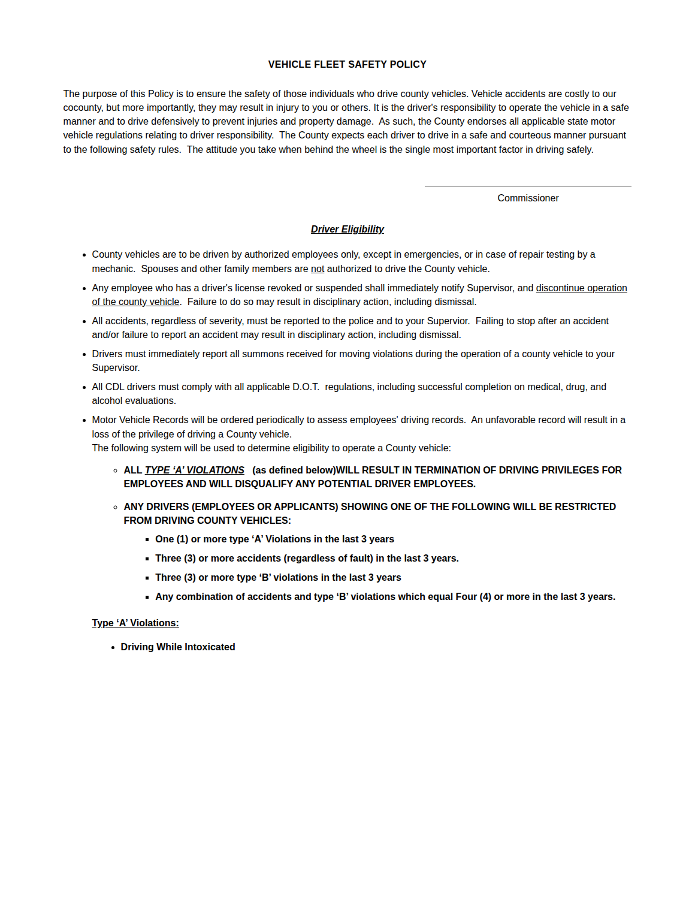VEHICLE FLEET SAFETY POLICY
The purpose of this Policy is to ensure the safety of those individuals who drive county vehicles. Vehicle accidents are costly to our cocounty, but more importantly, they may result in injury to you or others. It is the driver's responsibility to operate the vehicle in a safe manner and to drive defensively to prevent injuries and property damage. As such, the County endorses all applicable state motor vehicle regulations relating to driver responsibility. The County expects each driver to drive in a safe and courteous manner pursuant to the following safety rules. The attitude you take when behind the wheel is the single most important factor in driving safely.
Commissioner
Driver Eligibility
County vehicles are to be driven by authorized employees only, except in emergencies, or in case of repair testing by a mechanic. Spouses and other family members are not authorized to drive the County vehicle.
Any employee who has a driver's license revoked or suspended shall immediately notify Supervisor, and discontinue operation of the county vehicle. Failure to do so may result in disciplinary action, including dismissal.
All accidents, regardless of severity, must be reported to the police and to your Supervior. Failing to stop after an accident and/or failure to report an accident may result in disciplinary action, including dismissal.
Drivers must immediately report all summons received for moving violations during the operation of a county vehicle to your Supervisor.
All CDL drivers must comply with all applicable D.O.T. regulations, including successful completion on medical, drug, and alcohol evaluations.
Motor Vehicle Records will be ordered periodically to assess employees' driving records. An unfavorable record will result in a loss of the privilege of driving a County vehicle.
The following system will be used to determine eligibility to operate a County vehicle:
ALL TYPE ‘A’ VIOLATIONS (as defined below)WILL RESULT IN TERMINATION OF DRIVING PRIVILEGES FOR EMPLOYEES AND WILL DISQUALIFY ANY POTENTIAL DRIVER EMPLOYEES.
ANY DRIVERS (EMPLOYEES OR APPLICANTS) SHOWING ONE OF THE FOLLOWING WILL BE RESTRICTED FROM DRIVING COUNTY VEHICLES:
One (1) or more type ‘A’ Violations in the last 3 years
Three (3) or more accidents (regardless of fault) in the last 3 years.
Three (3) or more type ‘B’ violations in the last 3 years
Any combination of accidents and type ‘B’ violations which equal Four (4) or more in the last 3 years.
Type ‘A’ Violations:
Driving While Intoxicated